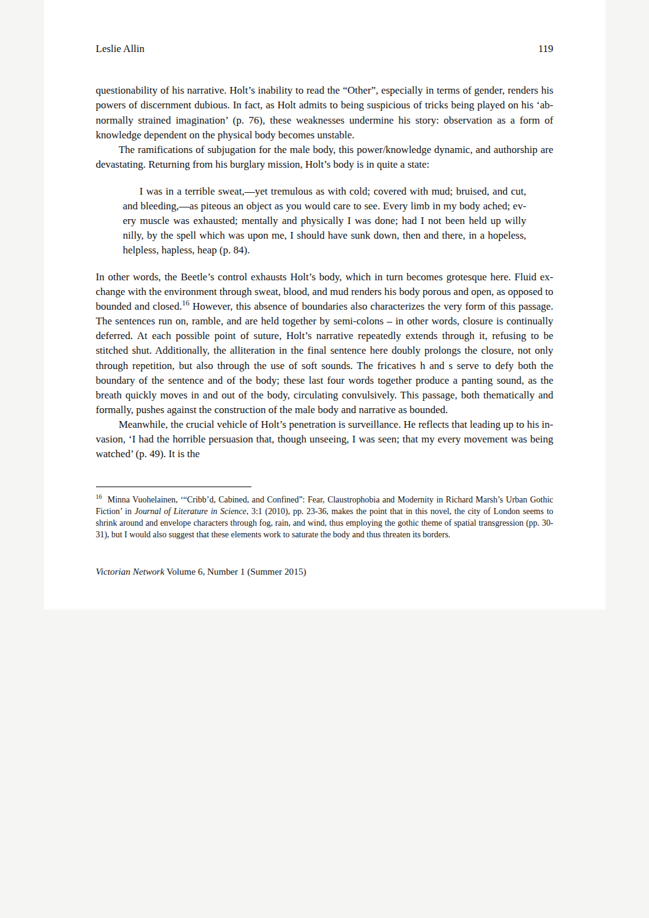Leslie Allin 119
questionability of his narrative. Holt’s inability to read the “Other”, especially in terms of gender, renders his powers of discernment dubious. In fact, as Holt admits to being suspicious of tricks being played on his ‘abnormally strained imagination’ (p. 76), these weaknesses undermine his story: observation as a form of knowledge dependent on the physical body becomes unstable.
The ramifications of subjugation for the male body, this power/knowledge dynamic, and authorship are devastating. Returning from his burglary mission, Holt’s body is in quite a state:
I was in a terrible sweat,—yet tremulous as with cold; covered with mud; bruised, and cut, and bleeding,—as piteous an object as you would care to see. Every limb in my body ached; every muscle was exhausted; mentally and physically I was done; had I not been held up willy nilly, by the spell which was upon me, I should have sunk down, then and there, in a hopeless, helpless, hapless, heap (p. 84).
In other words, the Beetle’s control exhausts Holt’s body, which in turn becomes grotesque here. Fluid exchange with the environment through sweat, blood, and mud renders his body porous and open, as opposed to bounded and closed.16 However, this absence of boundaries also characterizes the very form of this passage. The sentences run on, ramble, and are held together by semi-colons – in other words, closure is continually deferred. At each possible point of suture, Holt’s narrative repeatedly extends through it, refusing to be stitched shut. Additionally, the alliteration in the final sentence here doubly prolongs the closure, not only through repetition, but also through the use of soft sounds. The fricatives h and s serve to defy both the boundary of the sentence and of the body; these last four words together produce a panting sound, as the breath quickly moves in and out of the body, circulating convulsively. This passage, both thematically and formally, pushes against the construction of the male body and narrative as bounded.
Meanwhile, the crucial vehicle of Holt’s penetration is surveillance. He reflects that leading up to his invasion, ‘I had the horrible persuasion that, though unseeing, I was seen; that my every movement was being watched’ (p. 49). It is the
16 Minna Vuohelainen, ‘“Cribb’d, Cabined, and Confined”: Fear, Claustrophobia and Modernity in Richard Marsh’s Urban Gothic Fiction’ in Journal of Literature in Science, 3:1 (2010), pp. 23-36, makes the point that in this novel, the city of London seems to shrink around and envelope characters through fog, rain, and wind, thus employing the gothic theme of spatial transgression (pp. 30-31), but I would also suggest that these elements work to saturate the body and thus threaten its borders.
Victorian Network Volume 6, Number 1 (Summer 2015)